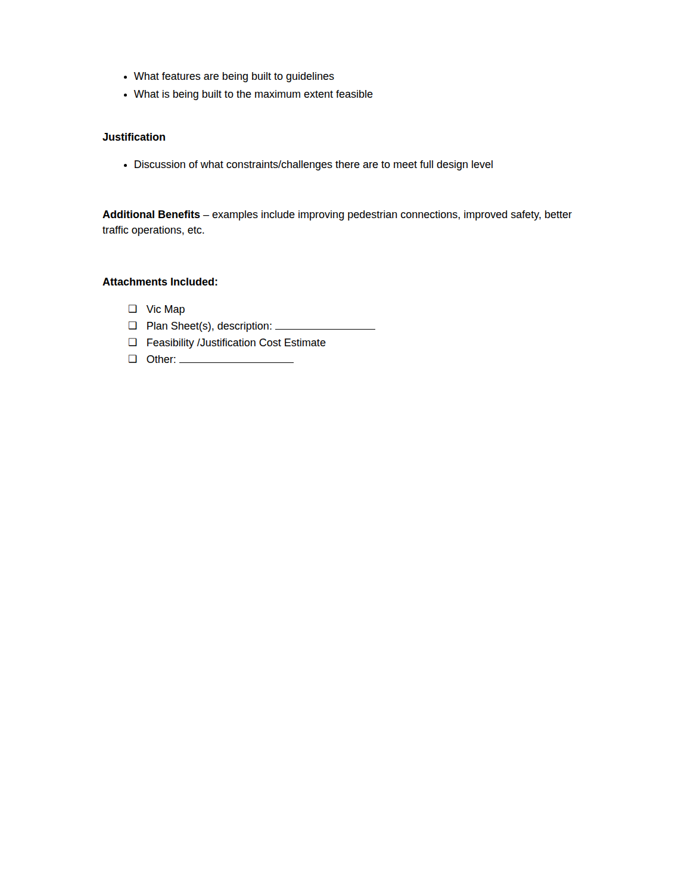What features are being built to guidelines
What is being built to the maximum extent feasible
Justification
Discussion of what constraints/challenges there are to meet full design level
Additional Benefits – examples include improving pedestrian connections, improved safety, better traffic operations, etc.
Attachments Included:
Vic Map
Plan Sheet(s), description:
Feasibility /Justification Cost Estimate
Other: